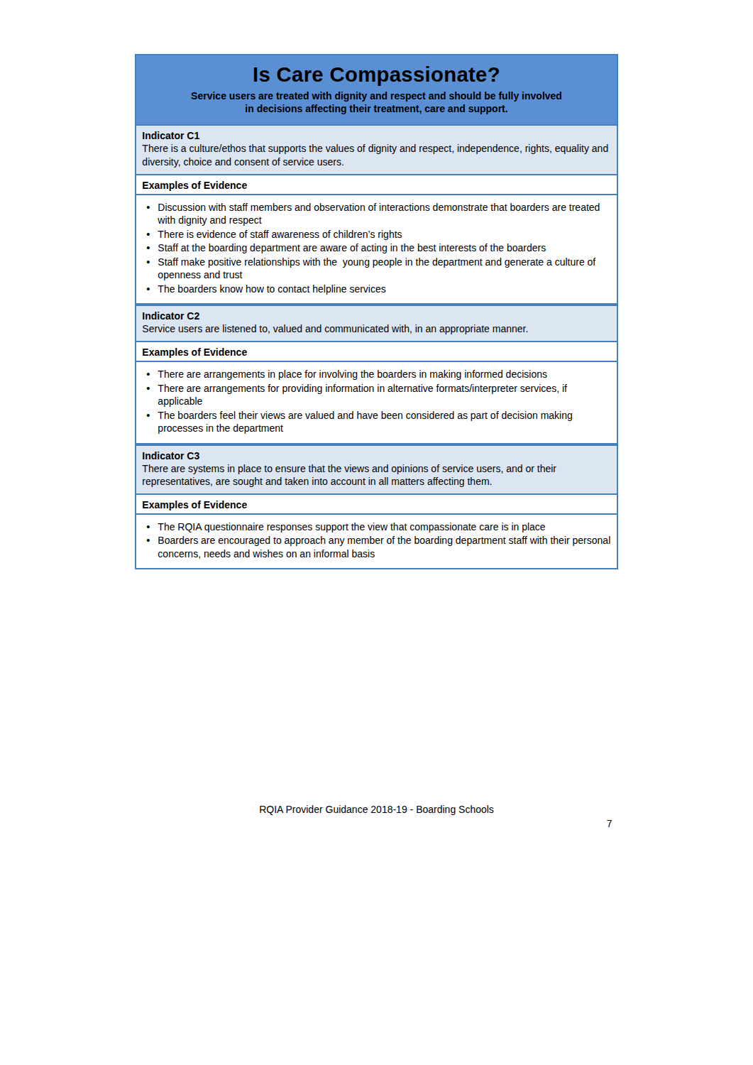Is Care Compassionate?
Service users are treated with dignity and respect and should be fully involved
in decisions affecting their treatment, care and support.
Indicator C1
There is a culture/ethos that supports the values of dignity and respect, independence, rights, equality and diversity, choice and consent of service users.
Examples of Evidence
Discussion with staff members and observation of interactions demonstrate that boarders are treated with dignity and respect
There is evidence of staff awareness of children’s rights
Staff at the boarding department are aware of acting in the best interests of the boarders
Staff make positive relationships with the young people in the department and generate a culture of openness and trust
The boarders know how to contact helpline services
Indicator C2
Service users are listened to, valued and communicated with, in an appropriate manner.
Examples of Evidence
There are arrangements in place for involving the boarders in making informed decisions
There are arrangements for providing information in alternative formats/interpreter services, if applicable
The boarders feel their views are valued and have been considered as part of decision making processes in the department
Indicator C3
There are systems in place to ensure that the views and opinions of service users, and or their representatives, are sought and taken into account in all matters affecting them.
Examples of Evidence
The RQIA questionnaire responses support the view that compassionate care is in place
Boarders are encouraged to approach any member of the boarding department staff with their personal concerns, needs and wishes on an informal basis
RQIA Provider Guidance 2018-19 - Boarding Schools
7